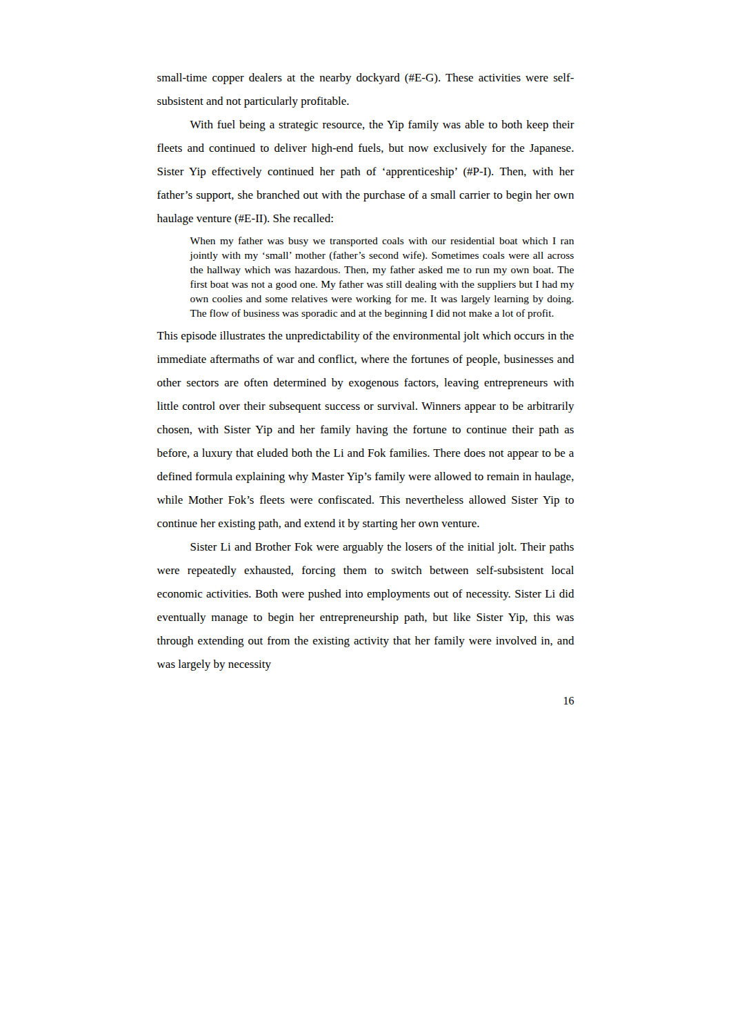small-time copper dealers at the nearby dockyard (#E-G). These activities were self-subsistent and not particularly profitable.
With fuel being a strategic resource, the Yip family was able to both keep their fleets and continued to deliver high-end fuels, but now exclusively for the Japanese. Sister Yip effectively continued her path of ‘apprenticeship’ (#P-I). Then, with her father’s support, she branched out with the purchase of a small carrier to begin her own haulage venture (#E-II). She recalled:
When my father was busy we transported coals with our residential boat which I ran jointly with my ‘small’ mother (father’s second wife). Sometimes coals were all across the hallway which was hazardous. Then, my father asked me to run my own boat. The first boat was not a good one. My father was still dealing with the suppliers but I had my own coolies and some relatives were working for me. It was largely learning by doing. The flow of business was sporadic and at the beginning I did not make a lot of profit.
This episode illustrates the unpredictability of the environmental jolt which occurs in the immediate aftermaths of war and conflict, where the fortunes of people, businesses and other sectors are often determined by exogenous factors, leaving entrepreneurs with little control over their subsequent success or survival. Winners appear to be arbitrarily chosen, with Sister Yip and her family having the fortune to continue their path as before, a luxury that eluded both the Li and Fok families. There does not appear to be a defined formula explaining why Master Yip’s family were allowed to remain in haulage, while Mother Fok’s fleets were confiscated. This nevertheless allowed Sister Yip to continue her existing path, and extend it by starting her own venture.
Sister Li and Brother Fok were arguably the losers of the initial jolt. Their paths were repeatedly exhausted, forcing them to switch between self-subsistent local economic activities. Both were pushed into employments out of necessity. Sister Li did eventually manage to begin her entrepreneurship path, but like Sister Yip, this was through extending out from the existing activity that her family were involved in, and was largely by necessity
16